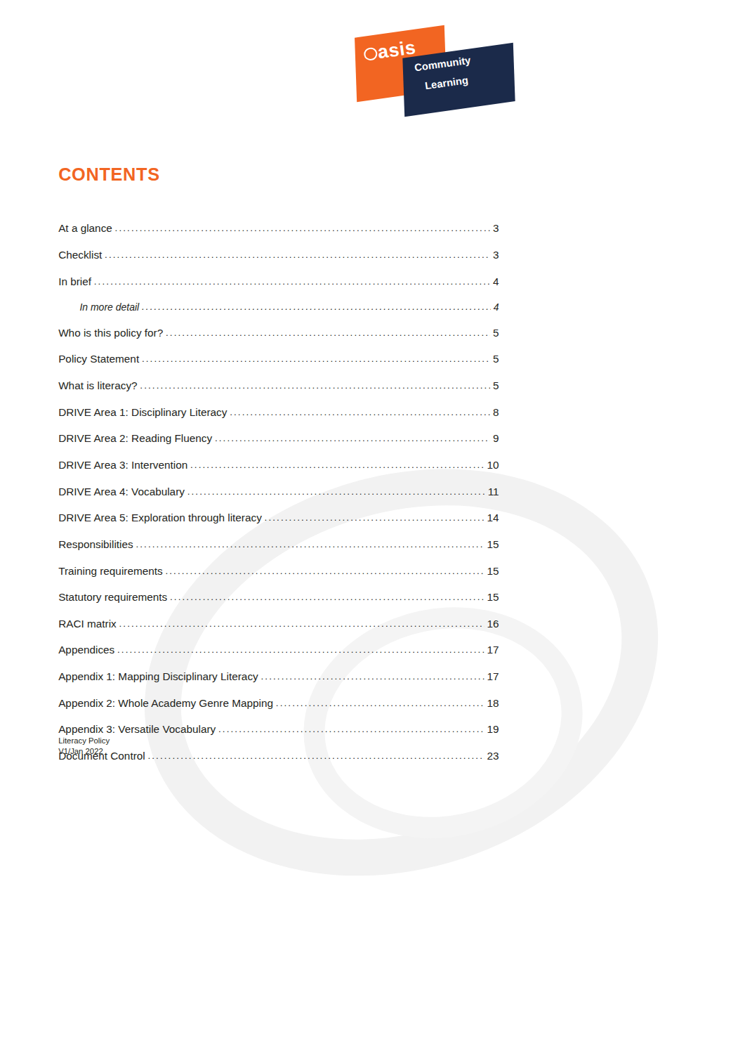asis
Community
Learning
CONTENTS
At a glance.................................................................................................................. 3
Checklist....................................................................................................................... 3
In brief.......................................................................................................................... 4
In more detail......................................................................................................................... 4
Who is this policy for?................................................................................................. 5
Policy Statement....................................................................................................... 5
What is literacy?......................................................................................................... 5
DRIVE Area 1: Disciplinary Literacy.............................................................................. 8
DRIVE Area 2: Reading Fluency.................................................................................... 9
DRIVE Area 3: Intervention.......................................................................................... 10
DRIVE Area 4: Vocabulary........................................................................................... 11
DRIVE Area 5: Exploration through literacy.............................................................. 14
Responsibilities....................................................................................................... 15
Training requirements.............................................................................................. 15
Statutory requirements............................................................................................. 15
RACI matrix.............................................................................................................. 16
Appendices.............................................................................................................. 17
Appendix 1: Mapping Disciplinary Literacy................................................................ 17
Appendix 2: Whole Academy Genre Mapping........................................................... 18
Appendix 3: Versatile Vocabulary.............................................................................. 19
Document Control.................................................................................................... 23
Literacy Policy
V1/Jan 2022